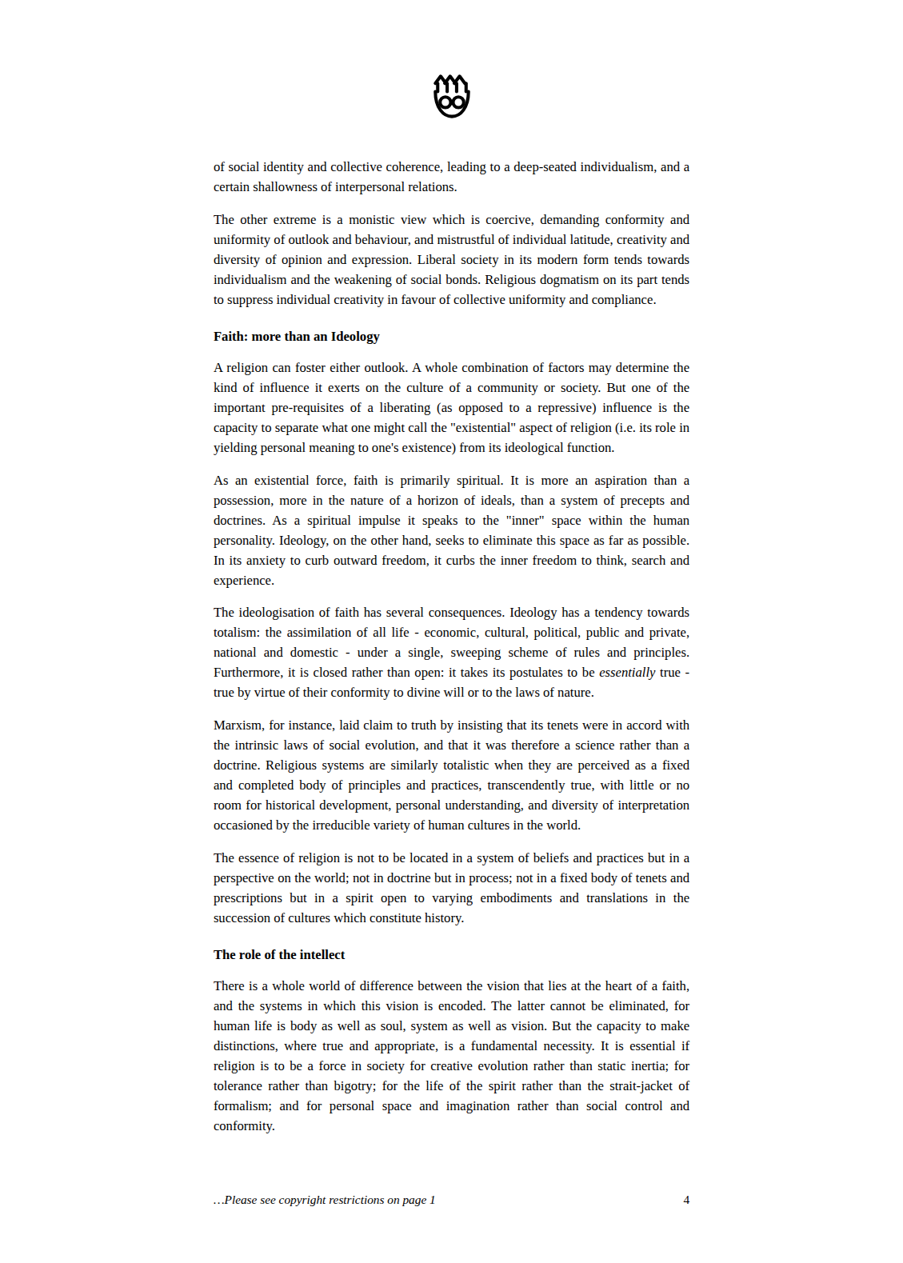of social identity and collective coherence, leading to a deep-seated individualism, and a certain shallowness of interpersonal relations.
The other extreme is a monistic view which is coercive, demanding conformity and uniformity of outlook and behaviour, and mistrustful of individual latitude, creativity and diversity of opinion and expression. Liberal society in its modern form tends towards individualism and the weakening of social bonds. Religious dogmatism on its part tends to suppress individual creativity in favour of collective uniformity and compliance.
Faith: more than an Ideology
A religion can foster either outlook. A whole combination of factors may determine the kind of influence it exerts on the culture of a community or society. But one of the important pre-requisites of a liberating (as opposed to a repressive) influence is the capacity to separate what one might call the "existential" aspect of religion (i.e. its role in yielding personal meaning to one's existence) from its ideological function.
As an existential force, faith is primarily spiritual. It is more an aspiration than a possession, more in the nature of a horizon of ideals, than a system of precepts and doctrines. As a spiritual impulse it speaks to the "inner" space within the human personality. Ideology, on the other hand, seeks to eliminate this space as far as possible. In its anxiety to curb outward freedom, it curbs the inner freedom to think, search and experience.
The ideologisation of faith has several consequences. Ideology has a tendency towards totalism: the assimilation of all life - economic, cultural, political, public and private, national and domestic - under a single, sweeping scheme of rules and principles. Furthermore, it is closed rather than open: it takes its postulates to be essentially true - true by virtue of their conformity to divine will or to the laws of nature.
Marxism, for instance, laid claim to truth by insisting that its tenets were in accord with the intrinsic laws of social evolution, and that it was therefore a science rather than a doctrine. Religious systems are similarly totalistic when they are perceived as a fixed and completed body of principles and practices, transcendently true, with little or no room for historical development, personal understanding, and diversity of interpretation occasioned by the irreducible variety of human cultures in the world.
The essence of religion is not to be located in a system of beliefs and practices but in a perspective on the world; not in doctrine but in process; not in a fixed body of tenets and prescriptions but in a spirit open to varying embodiments and translations in the succession of cultures which constitute history.
The role of the intellect
There is a whole world of difference between the vision that lies at the heart of a faith, and the systems in which this vision is encoded. The latter cannot be eliminated, for human life is body as well as soul, system as well as vision. But the capacity to make distinctions, where true and appropriate, is a fundamental necessity. It is essential if religion is to be a force in society for creative evolution rather than static inertia; for tolerance rather than bigotry; for the life of the spirit rather than the strait-jacket of formalism; and for personal space and imagination rather than social control and conformity.
…Please see copyright restrictions on page 1 4